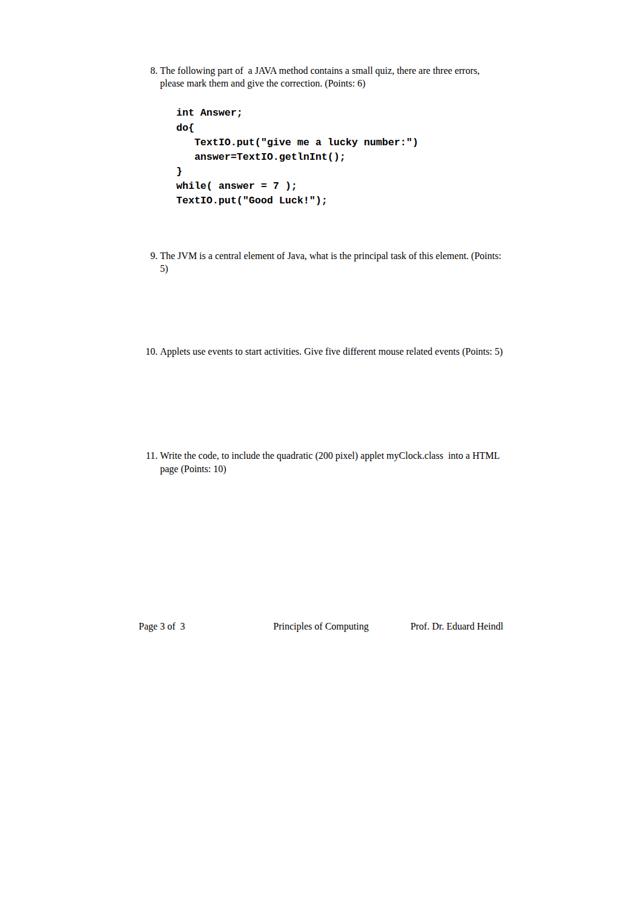The following part of a JAVA method contains a small quiz, there are three errors, please mark them and give the correction. (Points: 6)
int Answer;
do{
   TextIO.put("give me a lucky number:")
   answer=TextIO.getlnInt();
}
while( answer = 7 );
TextIO.put("Good Luck!");
The JVM is a central element of Java, what is the principal task of this element. (Points: 5)
Applets use events to start activities. Give five different mouse related events (Points: 5)
Write the code, to include the quadratic (200 pixel) applet myClock.class into a HTML page (Points: 10)
Page 3 of 3
Principles of Computing
Prof. Dr. Eduard Heindl